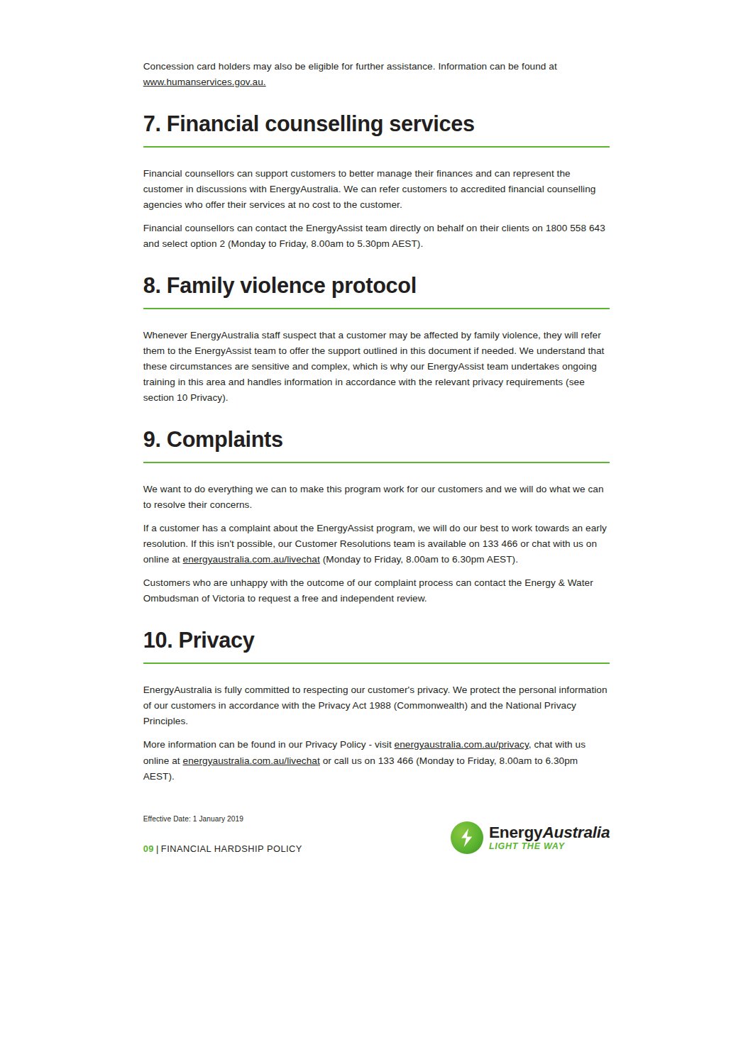Concession card holders may also be eligible for further assistance. Information can be found at www.humanservices.gov.au.
7. Financial counselling services
Financial counsellors can support customers to better manage their finances and can represent the customer in discussions with EnergyAustralia. We can refer customers to accredited financial counselling agencies who offer their services at no cost to the customer.
Financial counsellors can contact the EnergyAssist team directly on behalf on their clients on 1800 558 643 and select option 2 (Monday to Friday, 8.00am to 5.30pm AEST).
8. Family violence protocol
Whenever EnergyAustralia staff suspect that a customer may be affected by family violence, they will refer them to the EnergyAssist team to offer the support outlined in this document if needed. We understand that these circumstances are sensitive and complex, which is why our EnergyAssist team undertakes ongoing training in this area and handles information in accordance with the relevant privacy requirements (see section 10 Privacy).
9. Complaints
We want to do everything we can to make this program work for our customers and we will do what we can to resolve their concerns.
If a customer has a complaint about the EnergyAssist program, we will do our best to work towards an early resolution. If this isn't possible, our Customer Resolutions team is available on 133 466 or chat with us on online at energyaustralia.com.au/livechat (Monday to Friday, 8.00am to 6.30pm AEST).
Customers who are unhappy with the outcome of our complaint process can contact the Energy & Water Ombudsman of Victoria to request a free and independent review.
10. Privacy
EnergyAustralia is fully committed to respecting our customer's privacy. We protect the personal information of our customers in accordance with the Privacy Act 1988 (Commonwealth) and the National Privacy Principles.
More information can be found in our Privacy Policy - visit energyaustralia.com.au/privacy, chat with us online at energyaustralia.com.au/livechat or call us on 133 466 (Monday to Friday, 8.00am to 6.30pm AEST).
Effective Date: 1 January 2019
09|FINANCIAL HARDSHIP POLICY
Energy Australia
LIGHT THE WAY